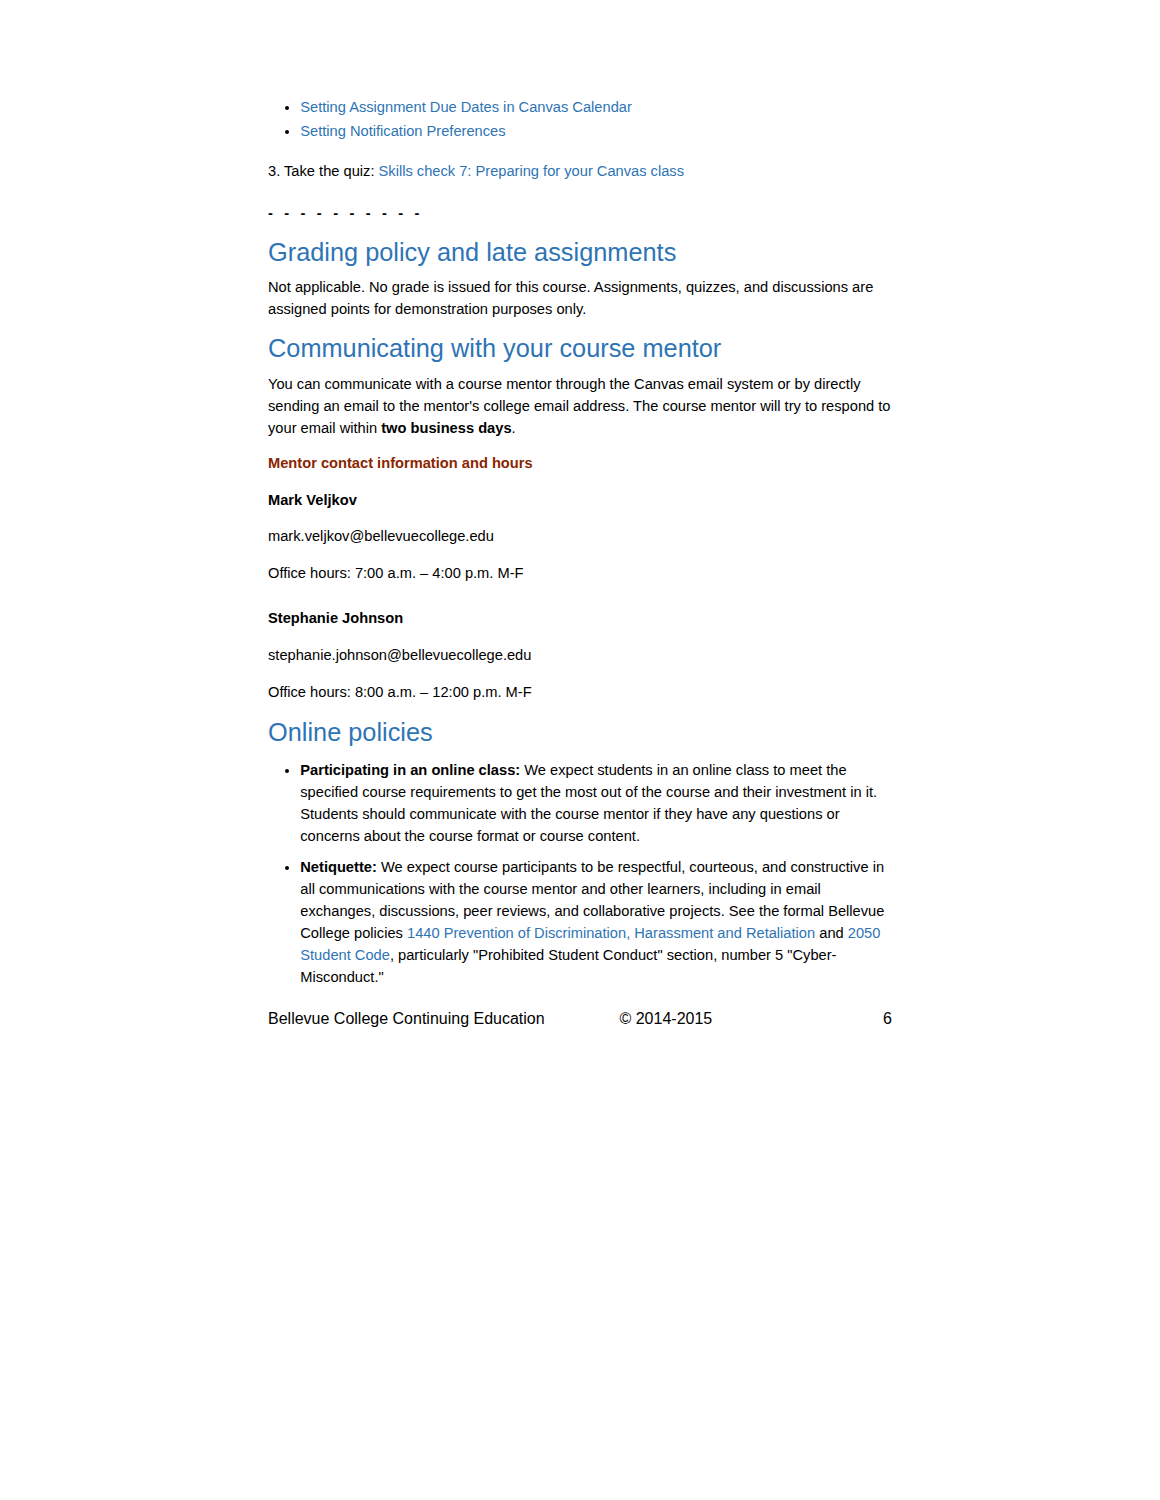Setting Assignment Due Dates in Canvas Calendar
Setting Notification Preferences
3. Take the quiz: Skills check 7: Preparing for your Canvas class
- - - - - - - - - -
Grading policy and late assignments
Not applicable. No grade is issued for this course. Assignments, quizzes, and discussions are assigned points for demonstration purposes only.
Communicating with your course mentor
You can communicate with a course mentor through the Canvas email system or by directly sending an email to the mentor's college email address. The course mentor will try to respond to your email within two business days.
Mentor contact information and hours
Mark Veljkov
mark.veljkov@bellevuecollege.edu
Office hours: 7:00 a.m. – 4:00 p.m. M-F
Stephanie Johnson
stephanie.johnson@bellevuecollege.edu
Office hours: 8:00 a.m. – 12:00 p.m. M-F
Online policies
Participating in an online class: We expect students in an online class to meet the specified course requirements to get the most out of the course and their investment in it. Students should communicate with the course mentor if they have any questions or concerns about the course format or course content.
Netiquette: We expect course participants to be respectful, courteous, and constructive in all communications with the course mentor and other learners, including in email exchanges, discussions, peer reviews, and collaborative projects. See the formal Bellevue College policies 1440 Prevention of Discrimination, Harassment and Retaliation and 2050 Student Code, particularly "Prohibited Student Conduct" section, number 5 "Cyber-Misconduct."
Bellevue College Continuing Education © 2014-2015 6